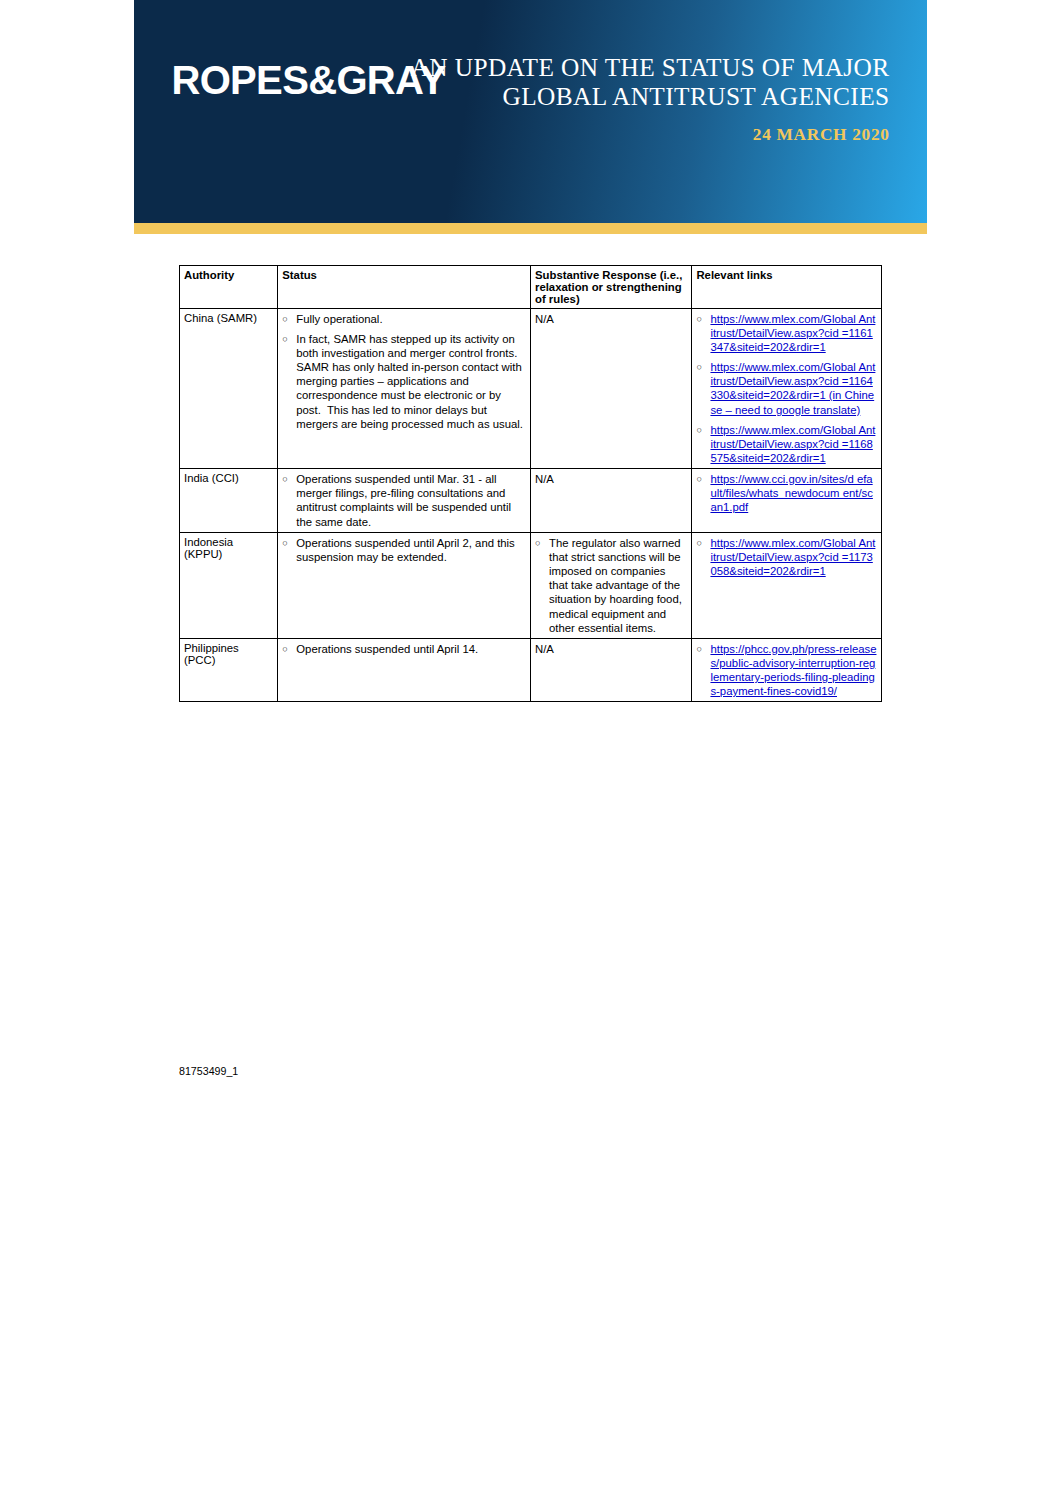ROPES&GRAY
AN UPDATE ON THE STATUS OF MAJOR
GLOBAL ANTITRUST AGENCIES
24 MARCH 2020
| Authority | Status | Substantive Response (i.e., relaxation or strengthening of rules) | Relevant links |
| --- | --- | --- | --- |
| China (SAMR) | Fully operational. In fact, SAMR has stepped up its activity on both investigation and merger control fronts. SAMR has only halted in-person contact with merging parties – applications and correspondence must be electronic or by post. This has led to minor delays but mergers are being processed much as usual. | N/A | https://www.mlex.com/Global Antitrust/DetailView.aspx?cid =1161347&siteid=202&rdir=1 https://www.mlex.com/Global Antitrust/DetailView.aspx?cid =1164330&siteid=202&rdir=1 (in Chinese – need to google translate) https://www.mlex.com/Global Antitrust/DetailView.aspx?cid =1168575&siteid=202&rdir=1 |
| India (CCI) | Operations suspended until Mar. 31 - all merger filings, pre-filing consultations and antitrust complaints will be suspended until the same date. | N/A | https://www.cci.gov.in/sites/d efault/files/whats_newdocum ent/scan1.pdf |
| Indonesia (KPPU) | Operations suspended until April 2, and this suspension may be extended. | The regulator also warned that strict sanctions will be imposed on companies that take advantage of the situation by hoarding food, medical equipment and other essential items. | https://www.mlex.com/Global Antitrust/DetailView.aspx?cid =1173058&siteid=202&rdir=1 |
| Philippines (PCC) | Operations suspended until April 14. | N/A | https://phcc.gov.ph/press-releases/public-advisory-interruption-reglementary-periods-filing-pleadings-payment-fines-covid19/ |
81753499_1